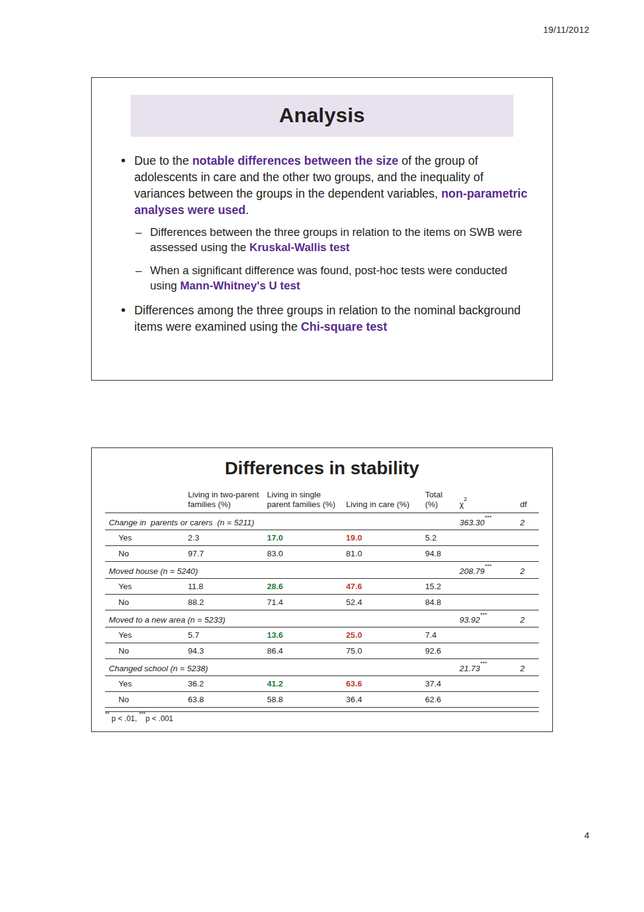19/11/2012
Analysis
Due to the notable differences between the size of the group of adolescents in care and the other two groups, and the inequality of variances between the groups in the dependent variables, non-parametric analyses were used.
Differences between the three groups in relation to the items on SWB were assessed using the Kruskal-Wallis test
When a significant difference was found, post-hoc tests were conducted using Mann-Whitney's U test
Differences among the three groups in relation to the nominal background items were examined using the Chi-square test
Differences in stability
| | Living in two-parent families (%) | Living in single parent families (%) | Living in care (%) | Total (%) | χ 2 | df |
| --- | --- | --- | --- | --- | --- | --- |
| Change in parents or carers (n = 5211) | 363.30 *** | 2 |
| Yes | 2.3 | 17.0 | 19.0 | 5.2 | | |
| No | 97.7 | 83.0 | 81.0 | 94.8 | | |
| Moved house (n = 5240) | 208.79 *** | 2 |
| Yes | 11.8 | 28.6 | 47.6 | 15.2 | | |
| No | 88.2 | 71.4 | 52.4 | 84.8 | | |
| Moved to a new area (n = 5233) | 93.92 *** | 2 |
| Yes | 5.7 | 13.6 | 25.0 | 7.4 | | |
| No | 94.3 | 86.4 | 75.0 | 92.6 | | |
| Changed school (n = 5238) | 21.73 *** | 2 |
| Yes | 36.2 | 41.2 | 63.6 | 37.4 | | |
| No | 63.8 | 58.8 | 36.4 | 62.6 | | |
** p < .01, ***p < .001
4